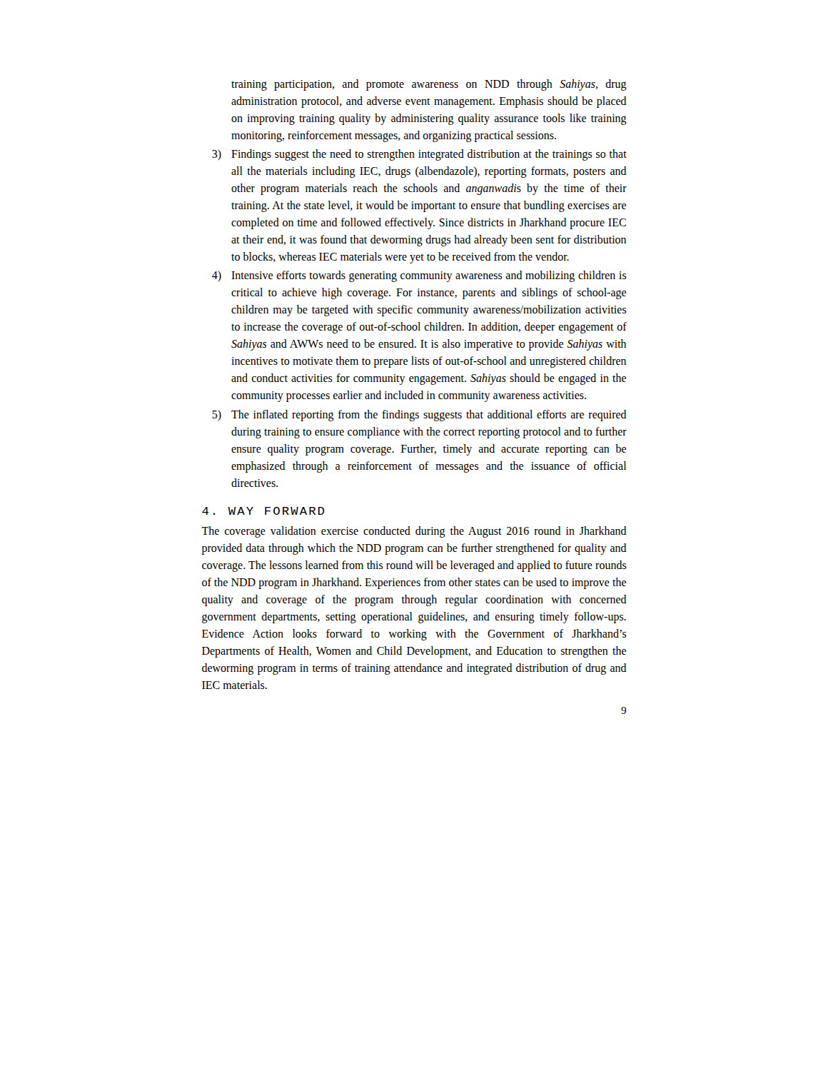training participation, and promote awareness on NDD through Sahiyas, drug administration protocol, and adverse event management. Emphasis should be placed on improving training quality by administering quality assurance tools like training monitoring, reinforcement messages, and organizing practical sessions.
3) Findings suggest the need to strengthen integrated distribution at the trainings so that all the materials including IEC, drugs (albendazole), reporting formats, posters and other program materials reach the schools and anganwadis by the time of their training. At the state level, it would be important to ensure that bundling exercises are completed on time and followed effectively. Since districts in Jharkhand procure IEC at their end, it was found that deworming drugs had already been sent for distribution to blocks, whereas IEC materials were yet to be received from the vendor.
4) Intensive efforts towards generating community awareness and mobilizing children is critical to achieve high coverage. For instance, parents and siblings of school-age children may be targeted with specific community awareness/mobilization activities to increase the coverage of out-of-school children. In addition, deeper engagement of Sahiyas and AWWs need to be ensured. It is also imperative to provide Sahiyas with incentives to motivate them to prepare lists of out-of-school and unregistered children and conduct activities for community engagement. Sahiyas should be engaged in the community processes earlier and included in community awareness activities.
5) The inflated reporting from the findings suggests that additional efforts are required during training to ensure compliance with the correct reporting protocol and to further ensure quality program coverage. Further, timely and accurate reporting can be emphasized through a reinforcement of messages and the issuance of official directives.
4. WAY FORWARD
The coverage validation exercise conducted during the August 2016 round in Jharkhand provided data through which the NDD program can be further strengthened for quality and coverage. The lessons learned from this round will be leveraged and applied to future rounds of the NDD program in Jharkhand. Experiences from other states can be used to improve the quality and coverage of the program through regular coordination with concerned government departments, setting operational guidelines, and ensuring timely follow-ups. Evidence Action looks forward to working with the Government of Jharkhand’s Departments of Health, Women and Child Development, and Education to strengthen the deworming program in terms of training attendance and integrated distribution of drug and IEC materials.
9